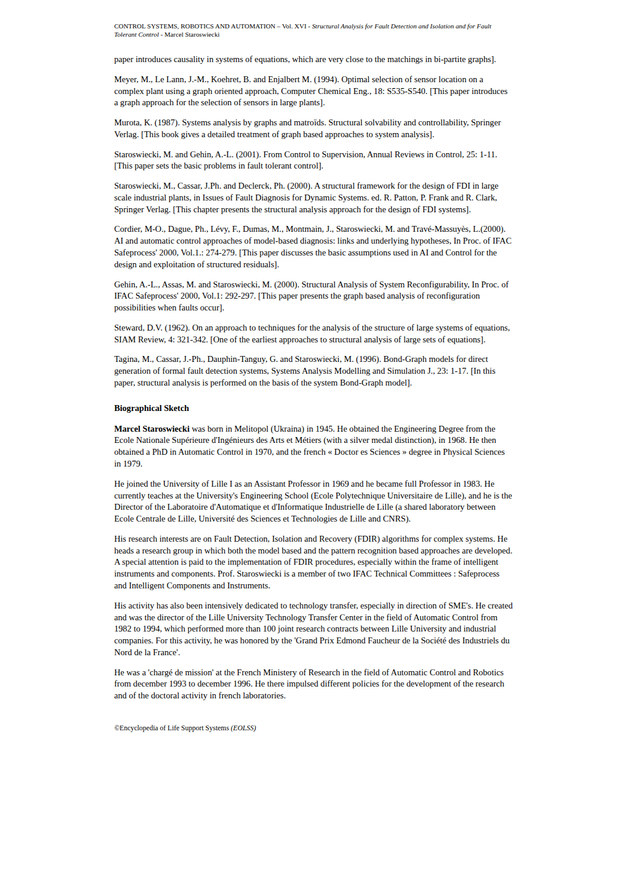CONTROL SYSTEMS, ROBOTICS AND AUTOMATION – Vol. XVI - Structural Analysis for Fault Detection and Isolation and for Fault Tolerant Control - Marcel Staroswiecki
paper introduces causality in systems of equations, which are very close to the matchings in bi-partite graphs].
Meyer, M., Le Lann, J.-M., Koehret, B. and Enjalbert M. (1994). Optimal selection of sensor location on a complex plant using a graph oriented approach, Computer Chemical Eng., 18: S535-S540. [This paper introduces a graph approach for the selection of sensors in large plants].
Murota, K. (1987). Systems analysis by graphs and matroïds. Structural solvability and controllability, Springer Verlag. [This book gives a detailed treatment of graph based approaches to system analysis].
Staroswiecki, M. and Gehin, A.-L. (2001). From Control to Supervision, Annual Reviews in Control, 25: 1-11. [This paper sets the basic problems in fault tolerant control].
Staroswiecki, M., Cassar, J.Ph. and Declerck, Ph. (2000). A structural framework for the design of FDI in large scale industrial plants, in Issues of Fault Diagnosis for Dynamic Systems. ed. R. Patton, P. Frank and R. Clark, Springer Verlag. [This chapter presents the structural analysis approach for the design of FDI systems].
Cordier, M-O., Dague, Ph., Lévy, F., Dumas, M., Montmain, J., Staroswiecki, M. and Travé-Massuyès, L.(2000). AI and automatic control approaches of model-based diagnosis: links and underlying hypotheses, In Proc. of IFAC Safeprocess' 2000, Vol.1.: 274-279. [This paper discusses the basic assumptions used in AI and Control for the design and exploitation of structured residuals].
Gehin, A.-L., Assas, M. and Staroswiecki, M. (2000). Structural Analysis of System Reconfigurability, In Proc. of IFAC Safeprocess' 2000, Vol.1: 292-297. [This paper presents the graph based analysis of reconfiguration possibilities when faults occur].
Steward, D.V. (1962). On an approach to techniques for the analysis of the structure of large systems of equations, SIAM Review, 4: 321-342. [One of the earliest approaches to structural analysis of large sets of equations].
Tagina, M., Cassar, J.-Ph., Dauphin-Tanguy, G. and Staroswiecki, M. (1996). Bond-Graph models for direct generation of formal fault detection systems, Systems Analysis Modelling and Simulation J., 23: 1-17. [In this paper, structural analysis is performed on the basis of the system Bond-Graph model].
Biographical Sketch
Marcel Staroswiecki was born in Melitopol (Ukraina) in 1945. He obtained the Engineering Degree from the Ecole Nationale Supérieure d'Ingénieurs des Arts et Métiers (with a silver medal distinction), in 1968. He then obtained a PhD in Automatic Control in 1970, and the french « Doctor es Sciences » degree in Physical Sciences in 1979.
He joined the University of Lille I as an Assistant Professor in 1969 and he became full Professor in 1983. He currently teaches at the University's Engineering School (Ecole Polytechnique Universitaire de Lille), and he is the Director of the Laboratoire d'Automatique et d'Informatique Industrielle de Lille (a shared laboratory between Ecole Centrale de Lille, Université des Sciences et Technologies de Lille and CNRS).
His research interests are on Fault Detection, Isolation and Recovery (FDIR) algorithms for complex systems. He heads a research group in which both the model based and the pattern recognition based approaches are developed. A special attention is paid to the implementation of FDIR procedures, especially within the frame of intelligent instruments and components. Prof. Staroswiecki is a member of two IFAC Technical Committees : Safeprocess and Intelligent Components and Instruments.
His activity has also been intensively dedicated to technology transfer, especially in direction of SME's. He created and was the director of the Lille University Technology Transfer Center in the field of Automatic Control from 1982 to 1994, which performed more than 100 joint research contracts between Lille University and industrial companies. For this activity, he was honored by the 'Grand Prix Edmond Faucheur de la Société des Industriels du Nord de la France'.
He was a 'chargé de mission' at the French Ministery of Research in the field of Automatic Control and Robotics from december 1993 to december 1996. He there impulsed different policies for the development of the research and of the doctoral activity in french laboratories.
©Encyclopedia of Life Support Systems (EOLSS)